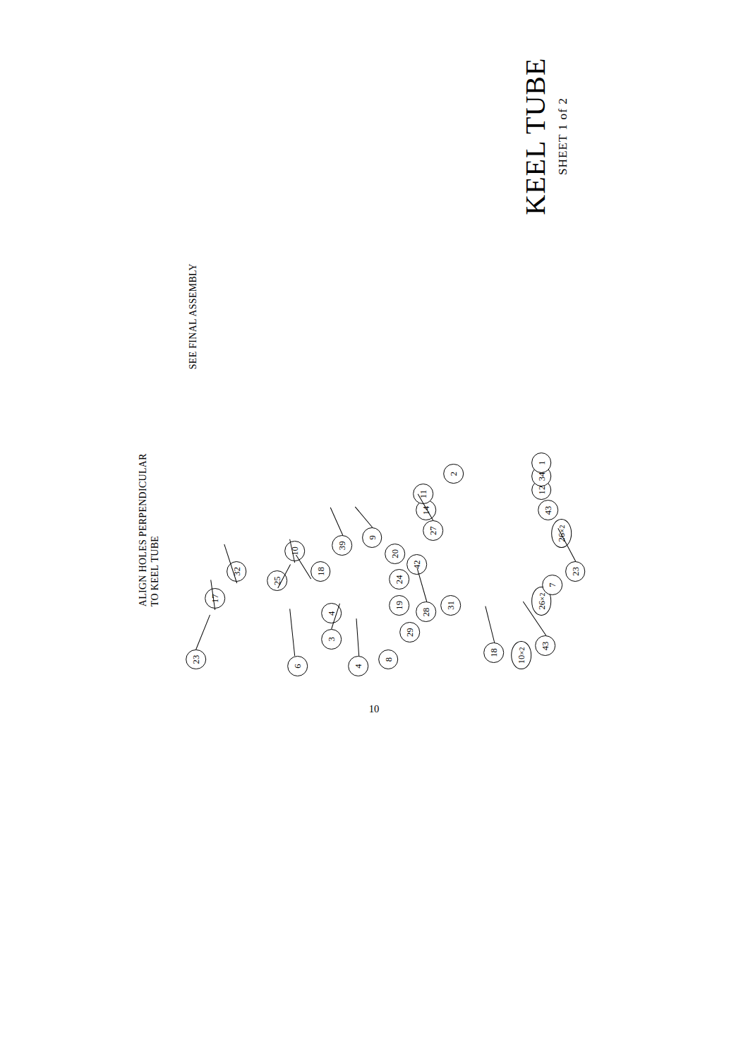KEEL TUBE
SHEET 1 of 2
ALIGN HOLES PERPENDICULAR
TO KEEL TUBE
SEE FINAL ASSEMBLY
23
17
32
25
10
18
6
3
4
4
8
29
19
24
39
9
20
42
28
31
27
14
11
2
18
10×2
43
26×2
7
23
26×2
43
12
34
1
10